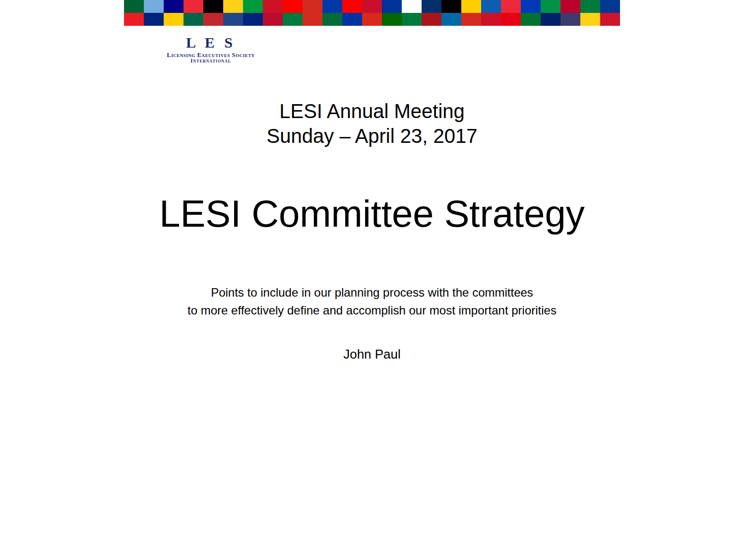L E S
Licensing Executives Society
International
LESI Annual Meeting
Sunday – April 23, 2017
LESI Committee Strategy
Points to include in our planning process with the committees
to more effectively define and accomplish our most important priorities
John Paul